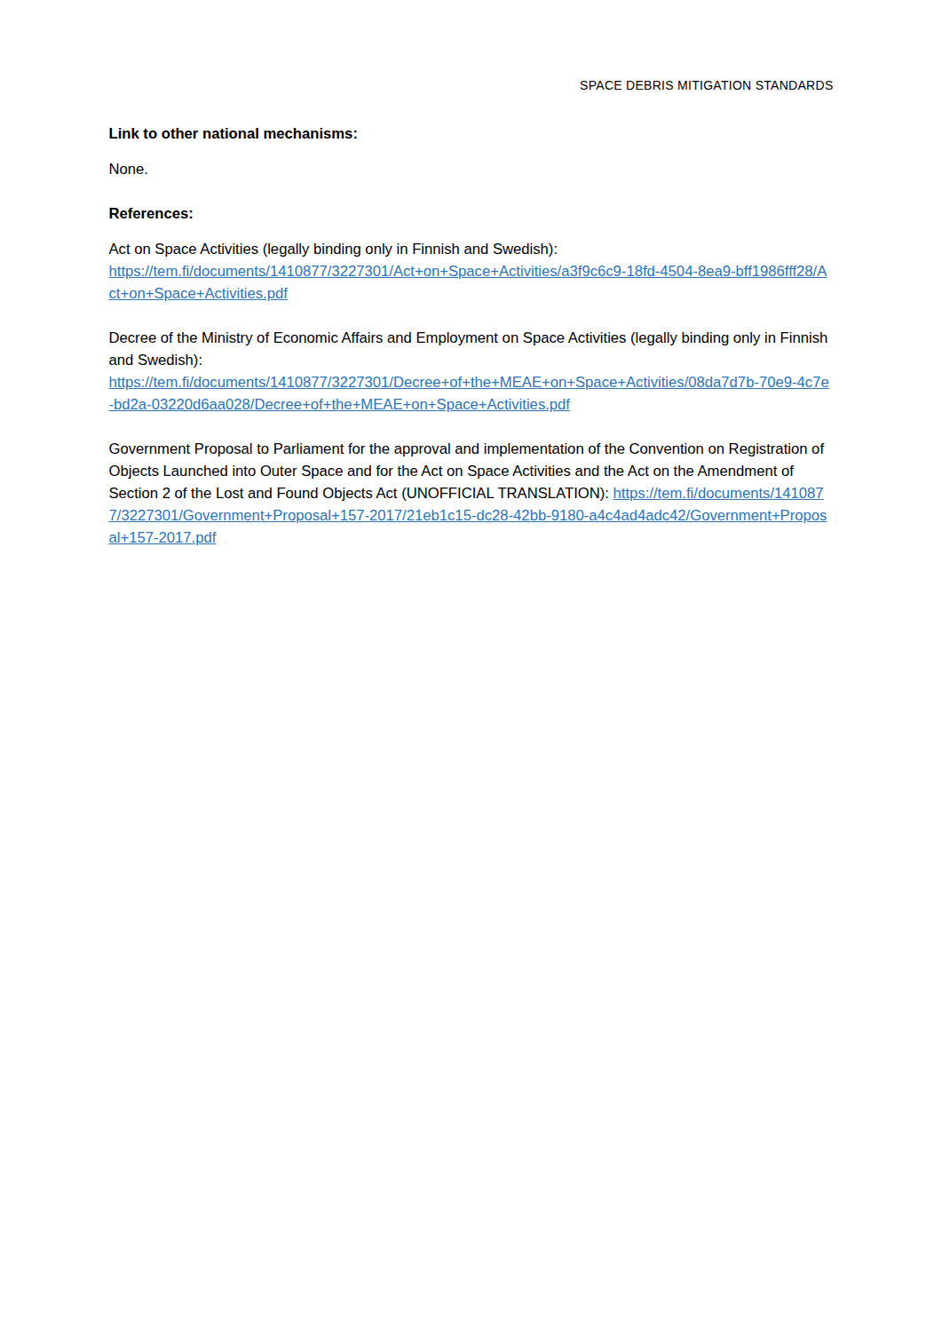SPACE DEBRIS MITIGATION STANDARDS
Link to other national mechanisms:
None.
References:
Act on Space Activities (legally binding only in Finnish and Swedish):
https://tem.fi/documents/1410877/3227301/Act+on+Space+Activities/a3f9c6c9-18fd-4504-8ea9-bff1986fff28/Act+on+Space+Activities.pdf
Decree of the Ministry of Economic Affairs and Employment on Space Activities (legally binding only in Finnish and Swedish):
https://tem.fi/documents/1410877/3227301/Decree+of+the+MEAE+on+Space+Activities/08da7d7b-70e9-4c7e-bd2a-03220d6aa028/Decree+of+the+MEAE+on+Space+Activities.pdf
Government Proposal to Parliament for the approval and implementation of the Convention on Registration of Objects Launched into Outer Space and for the Act on Space Activities and the Act on the Amendment of Section 2 of the Lost and Found Objects Act (UNOFFICIAL TRANSLATION): https://tem.fi/documents/1410877/3227301/Government+Proposal+157-2017/21eb1c15-dc28-42bb-9180-a4c4ad4adc42/Government+Proposal+157-2017.pdf